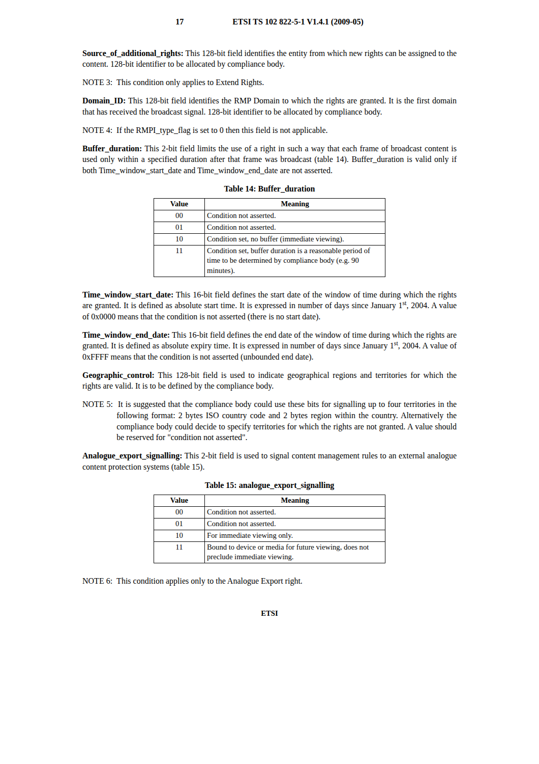17 ETSI TS 102 822-5-1 V1.4.1 (2009-05)
Source_of_additional_rights: This 128-bit field identifies the entity from which new rights can be assigned to the content. 128-bit identifier to be allocated by compliance body.
NOTE 3: This condition only applies to Extend Rights.
Domain_ID: This 128-bit field identifies the RMP Domain to which the rights are granted. It is the first domain that has received the broadcast signal. 128-bit identifier to be allocated by compliance body.
NOTE 4: If the RMPI_type_flag is set to 0 then this field is not applicable.
Buffer_duration: This 2-bit field limits the use of a right in such a way that each frame of broadcast content is used only within a specified duration after that frame was broadcast (table 14). Buffer_duration is valid only if both Time_window_start_date and Time_window_end_date are not asserted.
Table 14: Buffer_duration
| Value | Meaning |
| --- | --- |
| 00 | Condition not asserted. |
| 01 | Condition not asserted. |
| 10 | Condition set, no buffer (immediate viewing). |
| 11 | Condition set, buffer duration is a reasonable period of time to be determined by compliance body (e.g. 90 minutes). |
Time_window_start_date: This 16-bit field defines the start date of the window of time during which the rights are granted. It is defined as absolute start time. It is expressed in number of days since January 1st, 2004. A value of 0x0000 means that the condition is not asserted (there is no start date).
Time_window_end_date: This 16-bit field defines the end date of the window of time during which the rights are granted. It is defined as absolute expiry time. It is expressed in number of days since January 1st, 2004. A value of 0xFFFF means that the condition is not asserted (unbounded end date).
Geographic_control: This 128-bit field is used to indicate geographical regions and territories for which the rights are valid. It is to be defined by the compliance body.
NOTE 5: It is suggested that the compliance body could use these bits for signalling up to four territories in the following format: 2 bytes ISO country code and 2 bytes region within the country. Alternatively the compliance body could decide to specify territories for which the rights are not granted. A value should be reserved for "condition not asserted".
Analogue_export_signalling: This 2-bit field is used to signal content management rules to an external analogue content protection systems (table 15).
Table 15: analogue_export_signalling
| Value | Meaning |
| --- | --- |
| 00 | Condition not asserted. |
| 01 | Condition not asserted. |
| 10 | For immediate viewing only. |
| 11 | Bound to device or media for future viewing, does not preclude immediate viewing. |
NOTE 6: This condition applies only to the Analogue Export right.
ETSI